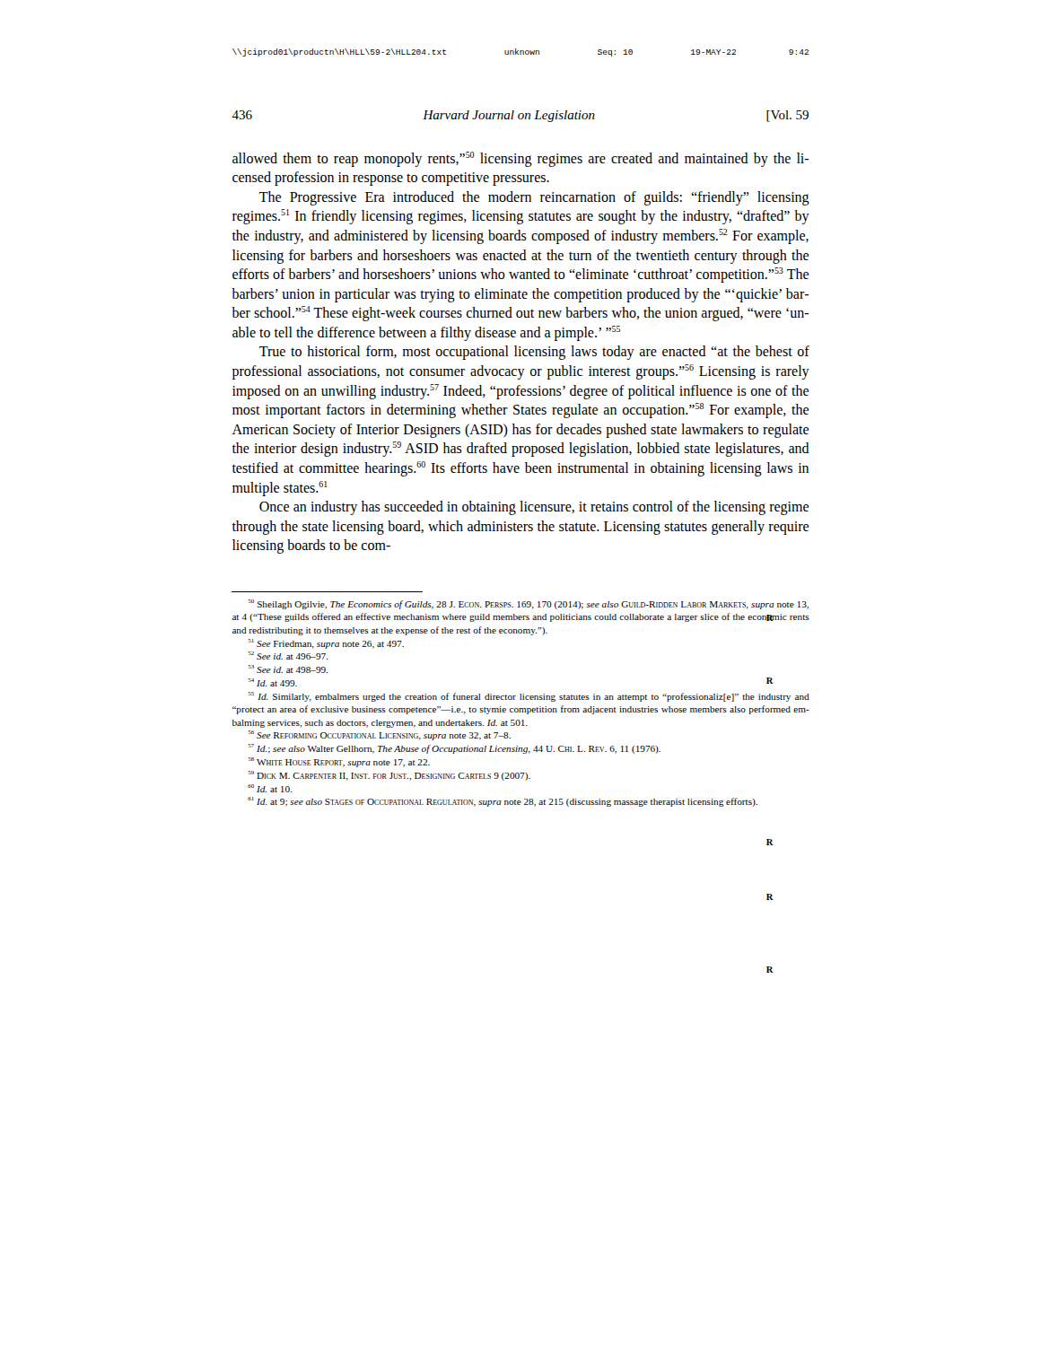\\jciprod01\productn\H\HLL\59-2\HLL204.txt unknown Seq: 10 19-MAY-22 9:42
436 Harvard Journal on Legislation [Vol. 59
allowed them to reap monopoly rents,”50 licensing regimes are created and maintained by the licensed profession in response to competitive pressures.
The Progressive Era introduced the modern reincarnation of guilds: “friendly” licensing regimes.51 In friendly licensing regimes, licensing statutes are sought by the industry, “drafted” by the industry, and administered by licensing boards composed of industry members.52 For example, licensing for barbers and horseshoers was enacted at the turn of the twentieth century through the efforts of barbers’ and horseshoers’ unions who wanted to “eliminate ‘cutthroat’ competition.”53 The barbers’ union in particular was trying to eliminate the competition produced by the “‘quickie’ barber school.”54 These eight-week courses churned out new barbers who, the union argued, “were ‘unable to tell the difference between a filthy disease and a pimple.’ ”55
True to historical form, most occupational licensing laws today are enacted “at the behest of professional associations, not consumer advocacy or public interest groups.”56 Licensing is rarely imposed on an unwilling industry.57 Indeed, “professions’ degree of political influence is one of the most important factors in determining whether States regulate an occupation.”58 For example, the American Society of Interior Designers (ASID) has for decades pushed state lawmakers to regulate the interior design industry.59 ASID has drafted proposed legislation, lobbied state legislatures, and testified at committee hearings.60 Its efforts have been instrumental in obtaining licensing laws in multiple states.61
Once an industry has succeeded in obtaining licensure, it retains control of the licensing regime through the state licensing board, which administers the statute. Licensing statutes generally require licensing boards to be com-
50 Sheilagh Ogilvie, The Economics of Guilds, 28 J. Econ. Persps. 169, 170 (2014); see also Guild-Ridden Labor Markets, supra note 13, at 4 (“These guilds offered an effective mechanism where guild members and politicians could collaborate a larger slice of the economic rents and redistributing it to themselves at the expense of the rest of the economy.”).R
51 See Friedman, supra note 26, at 497.R
52 See id. at 496–97.
53 See id. at 498–99.
54 Id. at 499.
55 Id. Similarly, embalmers urged the creation of funeral director licensing statutes in an attempt to “professionaliz[e]” the industry and “protect an area of exclusive business competence”—i.e., to stymie competition from adjacent industries whose members also performed embalming services, such as doctors, clergymen, and undertakers. Id. at 501.
56 See Reforming Occupational Licensing, supra note 32, at 7–8.R
57 Id.; see also Walter Gellhorn, The Abuse of Occupational Licensing, 44 U. Chi. L. Rev. 6, 11 (1976).
58 White House Report, supra note 17, at 22.R
59 Dick M. Carpenter II, Inst. for Just., Designing Cartels 9 (2007).
60 Id. at 10.
61 Id. at 9; see also Stages of Occupational Regulation, supra note 28, at 215 (discussing massage therapist licensing efforts).R